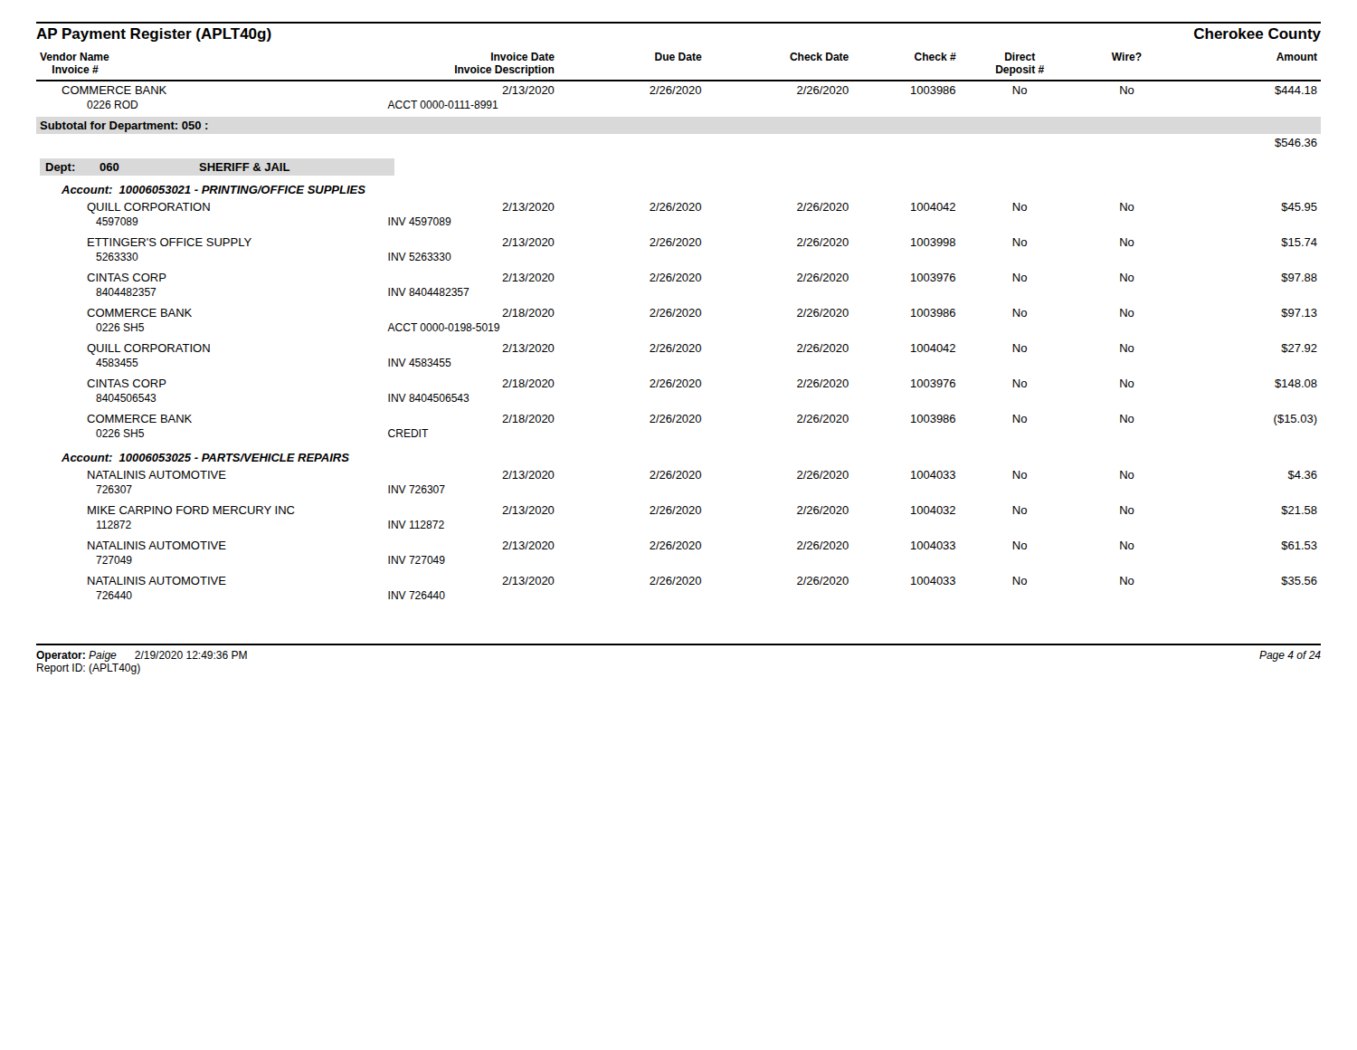AP Payment Register (APLT40g)
Cherokee County
| Vendor Name Invoice # | Invoice Date Invoice Description | Due Date | Check Date | Check # | Direct Deposit # | Wire? | Amount |
| --- | --- | --- | --- | --- | --- | --- | --- |
| COMMERCE BANK | 2/13/2020 | 2/26/2020 | 2/26/2020 | 1003986 | No | No | $444.18 |
| 0226 ROD | ACCT 0000-0111-8991 |
| Subtotal for Department: 050 : |
| | $546.36 |
| Dept: 060 SHERIFF & JAIL |
| Account: 10006053021 - PRINTING/OFFICE SUPPLIES |
| QUILL CORPORATION | 2/13/2020 | 2/26/2020 | 2/26/2020 | 1004042 | No | No | $45.95 |
| 4597089 | INV 4597089 |
| ETTINGER'S OFFICE SUPPLY | 2/13/2020 | 2/26/2020 | 2/26/2020 | 1003998 | No | No | $15.74 |
| 5263330 | INV 5263330 |
| CINTAS CORP | 2/13/2020 | 2/26/2020 | 2/26/2020 | 1003976 | No | No | $97.88 |
| 8404482357 | INV 8404482357 |
| COMMERCE BANK | 2/18/2020 | 2/26/2020 | 2/26/2020 | 1003986 | No | No | $97.13 |
| 0226 SH5 | ACCT 0000-0198-5019 |
| QUILL CORPORATION | 2/13/2020 | 2/26/2020 | 2/26/2020 | 1004042 | No | No | $27.92 |
| 4583455 | INV 4583455 |
| CINTAS CORP | 2/18/2020 | 2/26/2020 | 2/26/2020 | 1003976 | No | No | $148.08 |
| 8404506543 | INV 8404506543 |
| COMMERCE BANK | 2/18/2020 | 2/26/2020 | 2/26/2020 | 1003986 | No | No | ($15.03) |
| 0226 SH5 | CREDIT |
| Account: 10006053025 - PARTS/VEHICLE REPAIRS |
| NATALINIS AUTOMOTIVE | 2/13/2020 | 2/26/2020 | 2/26/2020 | 1004033 | No | No | $4.36 |
| 726307 | INV 726307 |
| MIKE CARPINO FORD MERCURY INC | 2/13/2020 | 2/26/2020 | 2/26/2020 | 1004032 | No | No | $21.58 |
| 112872 | INV 112872 |
| NATALINIS AUTOMOTIVE | 2/13/2020 | 2/26/2020 | 2/26/2020 | 1004033 | No | No | $61.53 |
| 727049 | INV 727049 |
| NATALINIS AUTOMOTIVE | 2/13/2020 | 2/26/2020 | 2/26/2020 | 1004033 | No | No | $35.56 |
| 726440 | INV 726440 |
Operator: Paige 2/19/2020 12:49:36 PM
Report ID: (APLT40g)
Page 4 of 24